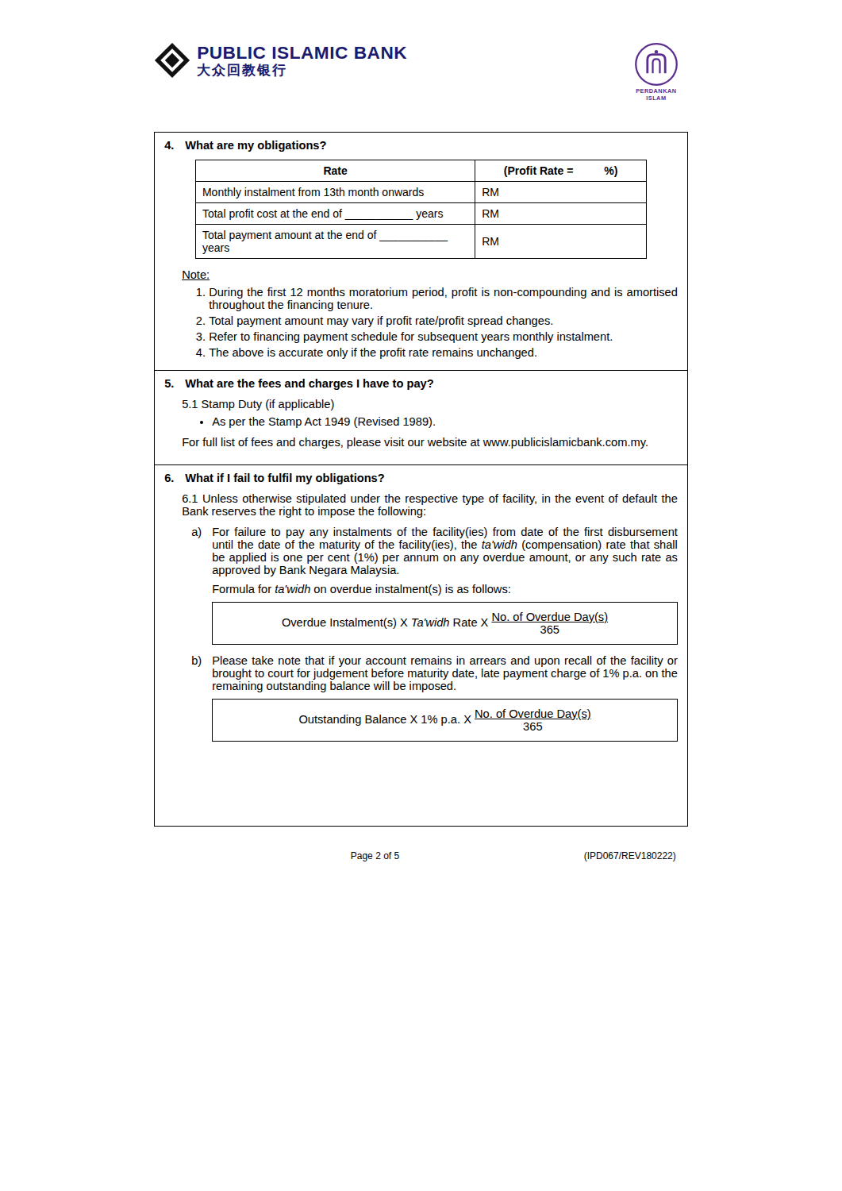PUBLIC ISLAMIC BANK
大众回教银行
PERDANKAN
ISLAM
4. What are my obligations?
| Rate | (Profit Rate = %) |
| --- | --- |
| Monthly instalment from 13th month onwards | RM |
| Total profit cost at the end of ___________ years | RM |
| Total payment amount at the end of ___________ years | RM |
Note:
During the first 12 months moratorium period, profit is non-compounding and is amortised throughout the financing tenure.
Total payment amount may vary if profit rate/profit spread changes.
Refer to financing payment schedule for subsequent years monthly instalment.
The above is accurate only if the profit rate remains unchanged.
5. What are the fees and charges I have to pay?
5.1 Stamp Duty (if applicable)
As per the Stamp Act 1949 (Revised 1989).
For full list of fees and charges, please visit our website at www.publicislamicbank.com.my.
6. What if I fail to fulfil my obligations?
6.1 Unless otherwise stipulated under the respective type of facility, in the event of default the Bank reserves the right to impose the following:
a) For failure to pay any instalments of the facility(ies) from date of the first disbursement until the date of the maturity of the facility(ies), the ta'widh (compensation) rate that shall be applied is one per cent (1%) per annum on any overdue amount, or any such rate as approved by Bank Negara Malaysia.
Formula for ta'widh on overdue instalment(s) is as follows:
Overdue Instalment(s) X Ta'widh Rate X No. of Overdue Day(s) 365
b) Please take note that if your account remains in arrears and upon recall of the facility or brought to court for judgement before maturity date, late payment charge of 1% p.a. on the remaining outstanding balance will be imposed.
Outstanding Balance X 1% p.a. X No. of Overdue Day(s) 365
Page 2 of 5
(IPD067/REV180222)